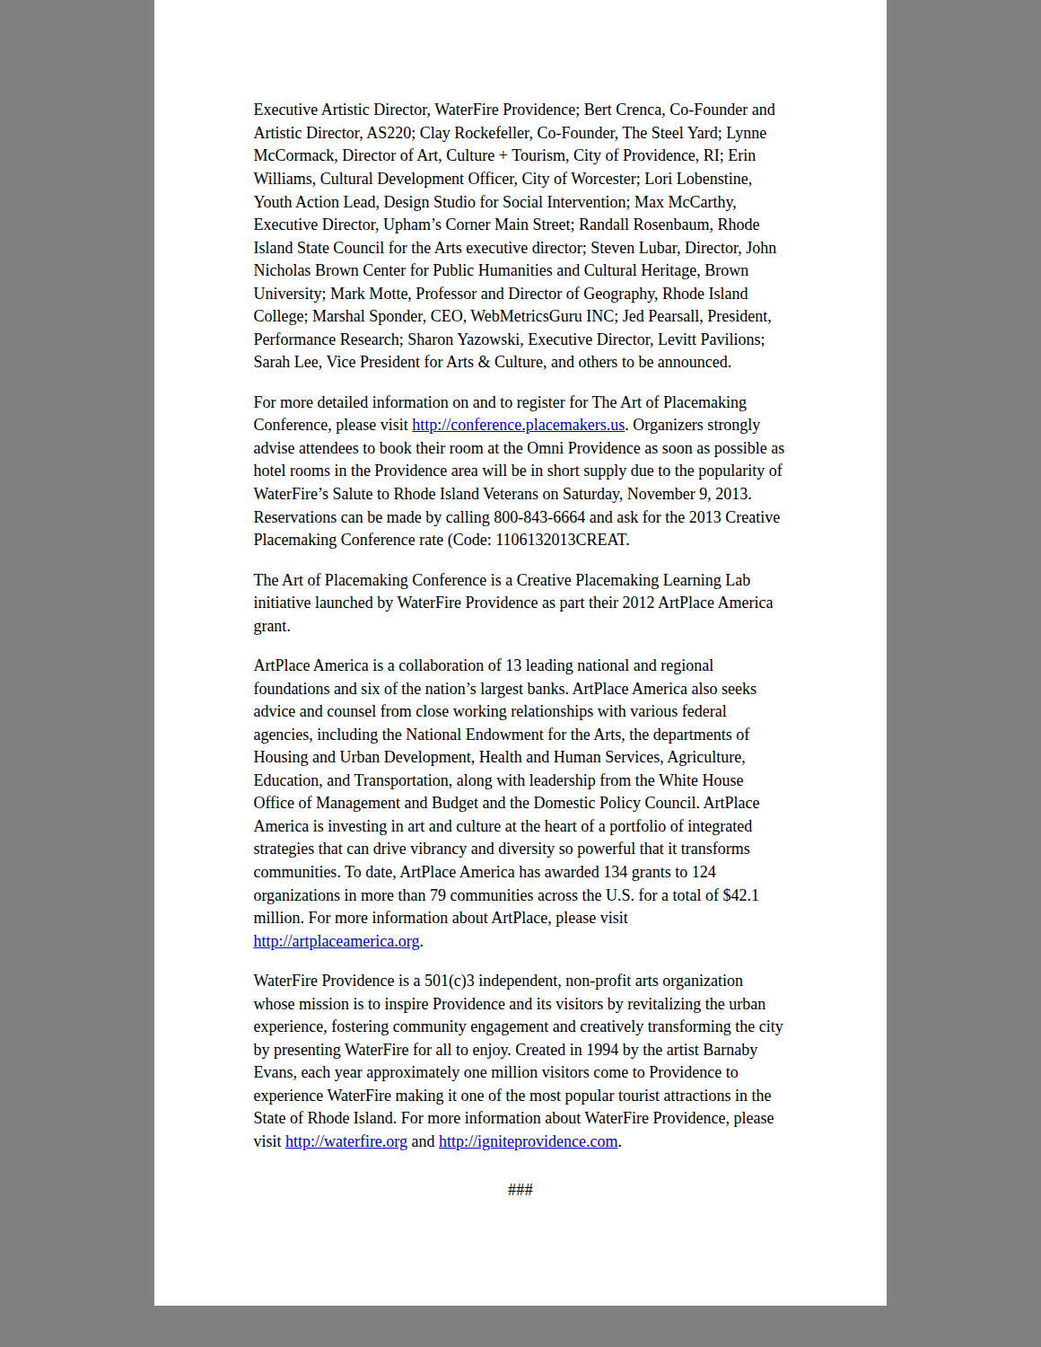Executive Artistic Director, WaterFire Providence; Bert Crenca, Co-Founder and Artistic Director, AS220; Clay Rockefeller, Co-Founder, The Steel Yard; Lynne McCormack, Director of Art, Culture + Tourism, City of Providence, RI; Erin Williams, Cultural Development Officer, City of Worcester; Lori Lobenstine, Youth Action Lead, Design Studio for Social Intervention; Max McCarthy, Executive Director, Upham’s Corner Main Street; Randall Rosenbaum, Rhode Island State Council for the Arts executive director; Steven Lubar, Director, John Nicholas Brown Center for Public Humanities and Cultural Heritage, Brown University; Mark Motte, Professor and Director of Geography, Rhode Island College; Marshal Sponder, CEO, WebMetricsGuru INC; Jed Pearsall, President, Performance Research; Sharon Yazowski, Executive Director, Levitt Pavilions; Sarah Lee, Vice President for Arts & Culture, and others to be announced.
For more detailed information on and to register for The Art of Placemaking Conference, please visit http://conference.placemakers.us. Organizers strongly advise attendees to book their room at the Omni Providence as soon as possible as hotel rooms in the Providence area will be in short supply due to the popularity of WaterFire’s Salute to Rhode Island Veterans on Saturday, November 9, 2013. Reservations can be made by calling 800-843-6664 and ask for the 2013 Creative Placemaking Conference rate (Code: 1106132013CREAT.
The Art of Placemaking Conference is a Creative Placemaking Learning Lab initiative launched by WaterFire Providence as part their 2012 ArtPlace America grant.
ArtPlace America is a collaboration of 13 leading national and regional foundations and six of the nation’s largest banks. ArtPlace America also seeks advice and counsel from close working relationships with various federal agencies, including the National Endowment for the Arts, the departments of Housing and Urban Development, Health and Human Services, Agriculture, Education, and Transportation, along with leadership from the White House Office of Management and Budget and the Domestic Policy Council. ArtPlace America is investing in art and culture at the heart of a portfolio of integrated strategies that can drive vibrancy and diversity so powerful that it transforms communities. To date, ArtPlace America has awarded 134 grants to 124 organizations in more than 79 communities across the U.S. for a total of $42.1 million. For more information about ArtPlace, please visit http://artplaceamerica.org.
WaterFire Providence is a 501(c)3 independent, non-profit arts organization whose mission is to inspire Providence and its visitors by revitalizing the urban experience, fostering community engagement and creatively transforming the city by presenting WaterFire for all to enjoy. Created in 1994 by the artist Barnaby Evans, each year approximately one million visitors come to Providence to experience WaterFire making it one of the most popular tourist attractions in the State of Rhode Island. For more information about WaterFire Providence, please visit http://waterfire.org and http://igniteprovidence.com.
###